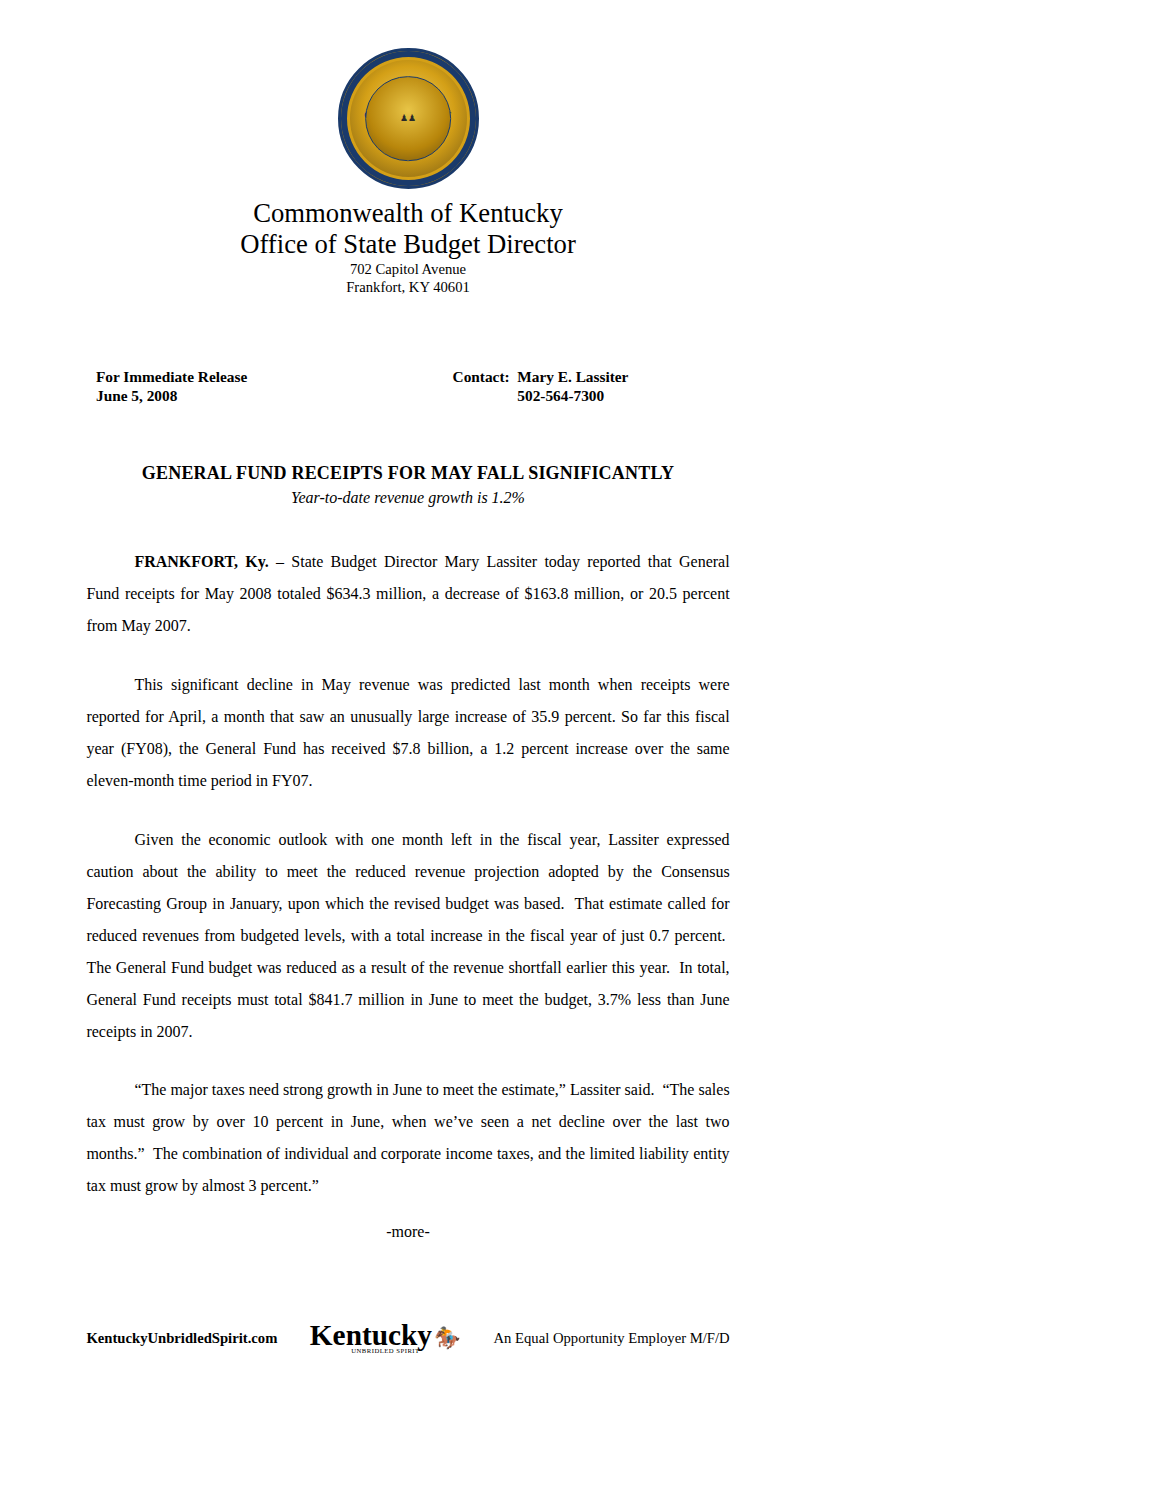♟♟
Commonwealth of Kentucky
Office of State Budget Director
702 Capitol Avenue
Frankfort, KY 40601
| For Immediate Release | Contact : | Mary E. Lassiter |
| June 5, 2008 | | 502-564-7300 |
GENERAL FUND RECEIPTS FOR MAY FALL SIGNIFICANTLY
Year-to-date revenue growth is 1.2%
FRANKFORT, Ky. – State Budget Director Mary Lassiter today reported that General Fund receipts for May 2008 totaled $634.3 million, a decrease of $163.8 million, or 20.5 percent from May 2007.
This significant decline in May revenue was predicted last month when receipts were reported for April, a month that saw an unusually large increase of 35.9 percent. So far this fiscal year (FY08), the General Fund has received $7.8 billion, a 1.2 percent increase over the same eleven-month time period in FY07.
Given the economic outlook with one month left in the fiscal year, Lassiter expressed caution about the ability to meet the reduced revenue projection adopted by the Consensus Forecasting Group in January, upon which the revised budget was based. That estimate called for reduced revenues from budgeted levels, with a total increase in the fiscal year of just 0.7 percent. The General Fund budget was reduced as a result of the revenue shortfall earlier this year. In total, General Fund receipts must total $841.7 million in June to meet the budget, 3.7% less than June receipts in 2007.
“The major taxes need strong growth in June to meet the estimate,” Lassiter said. “The sales tax must grow by over 10 percent in June, when we’ve seen a net decline over the last two months.” The combination of individual and corporate income taxes, and the limited liability entity tax must grow by almost 3 percent.”
-more-
KentuckyUnbridledSpirit.com Kentucky🏇 UNBRIDLED SPIRIT An Equal Opportunity Employer M/F/D